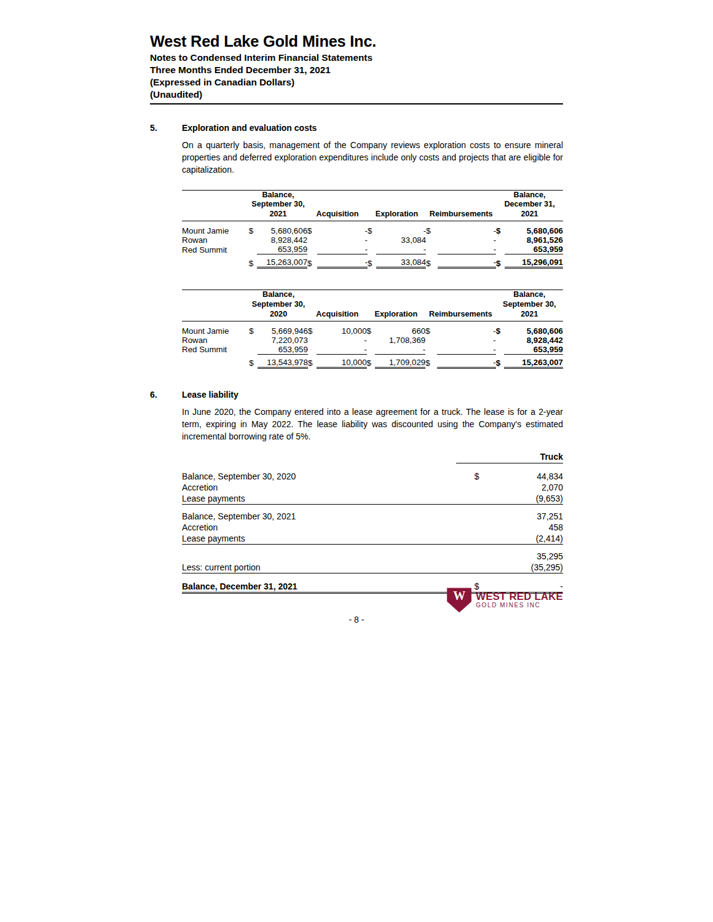West Red Lake Gold Mines Inc.
Notes to Condensed Interim Financial Statements
Three Months Ended December 31, 2021
(Expressed in Canadian Dollars)
(Unaudited)
5.
Exploration and evaluation costs
On a quarterly basis, management of the Company reviews exploration costs to ensure mineral properties and deferred exploration expenditures include only costs and projects that are eligible for capitalization.
| | Balance, September 30, 2021 | Acquisition | Exploration | Reimbursements | Balance, December 31, 2021 |
| --- | --- | --- | --- | --- | --- |
| Mount Jamie | $ | 5,680,606 | $ | - | $ | - | $ | - | $ | 5,680,606 |
| Rowan | | 8,928,442 | | - | | 33,084 | | - | | 8,961,526 |
| Red Summit | | 653,959 | | - | | - | | - | | 653,959 |
| | $ | 15,263,007 | $ | - | $ | 33,084 | $ | - | $ | 15,296,091 |
| | Balance, September 30, 2020 | Acquisition | Exploration | Reimbursements | Balance, September 30, 2021 |
| --- | --- | --- | --- | --- | --- |
| Mount Jamie | $ | 5,669,946 | $ | 10,000 | $ | 660 | $ | - | $ | 5,680,606 |
| Rowan | | 7,220,073 | | - | | 1,708,369 | | - | | 8,928,442 |
| Red Summit | | 653,959 | | - | | - | | - | | 653,959 |
| | $ | 13,543,978 | $ | 10,000 | $ | 1,709,029 | $ | - | $ | 15,263,007 |
6.
Lease liability
In June 2020, the Company entered into a lease agreement for a truck. The lease is for a 2-year term, expiring in May 2022. The lease liability was discounted using the Company's estimated incremental borrowing rate of 5%.
| | Truck |
| Balance, September 30, 2020 | $ | 44,834 |
| Accretion | | 2,070 |
| Lease payments | | (9,653) |
| Balance, September 30, 2021 | | 37,251 |
| Accretion | | 458 |
| Lease payments | | (2,414) |
| | | 35,295 |
| Less: current portion | | (35,295) |
| Balance, December 31, 2021 | $ | - |
WEST RED LAKE
GOLD MINES INC
- 8 -